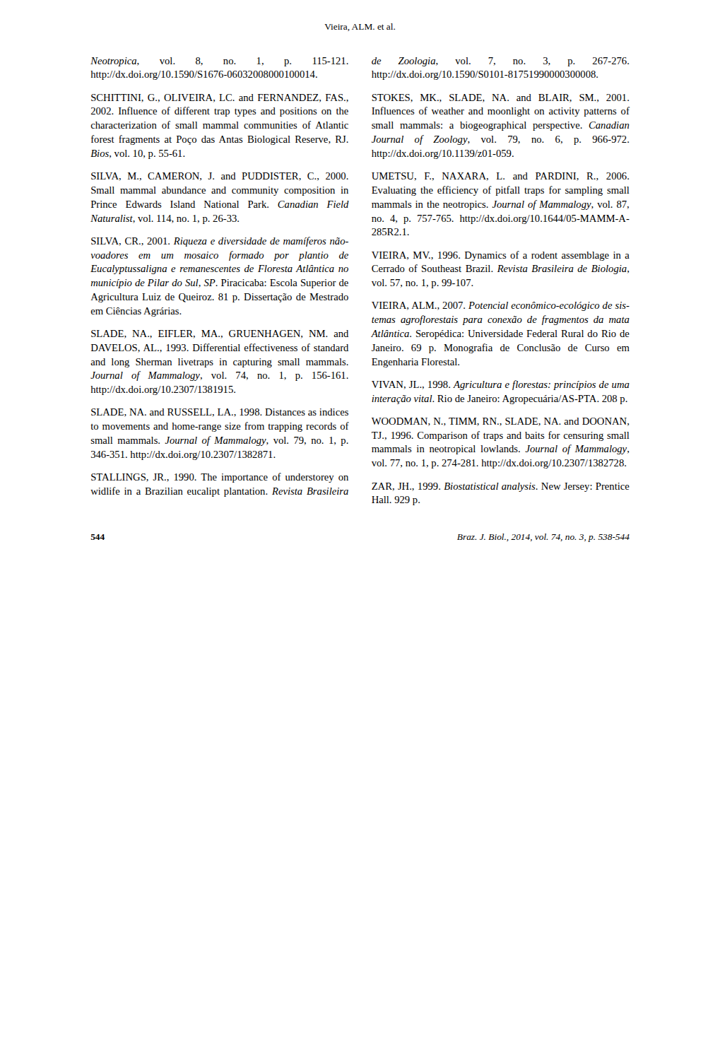Vieira, ALM. et al.
Neotropica, vol. 8, no. 1, p. 115-121. http://dx.doi.org/10.1590/S1676-06032008000100014.
SCHITTINI, G., OLIVEIRA, LC. and FERNANDEZ, FAS., 2002. Influence of different trap types and positions on the characterization of small mammal communities of Atlantic forest fragments at Poço das Antas Biological Reserve, RJ. Bios, vol. 10, p. 55-61.
SILVA, M., CAMERON, J. and PUDDISTER, C., 2000. Small mammal abundance and community composition in Prince Edwards Island National Park. Canadian Field Naturalist, vol. 114, no. 1, p. 26-33.
SILVA, CR., 2001. Riqueza e diversidade de mamíferos não-voadores em um mosaico formado por plantio de Eucalyptussaligna e remanescentes de Floresta Atlântica no município de Pilar do Sul, SP. Piracicaba: Escola Superior de Agricultura Luiz de Queiroz. 81 p. Dissertação de Mestrado em Ciências Agrárias.
SLADE, NA., EIFLER, MA., GRUENHAGEN, NM. and DAVELOS, AL., 1993. Differential effectiveness of standard and long Sherman livetraps in capturing small mammals. Journal of Mammalogy, vol. 74, no. 1, p. 156-161. http://dx.doi.org/10.2307/1381915.
SLADE, NA. and RUSSELL, LA., 1998. Distances as indices to movements and home-range size from trapping records of small mammals. Journal of Mammalogy, vol. 79, no. 1, p. 346-351. http://dx.doi.org/10.2307/1382871.
STALLINGS, JR., 1990. The importance of understorey on widlife in a Brazilian eucalipt plantation. Revista Brasileira de Zoologia, vol. 7, no. 3, p. 267-276. http://dx.doi.org/10.1590/S0101-81751990000300008.
STOKES, MK., SLADE, NA. and BLAIR, SM., 2001. Influences of weather and moonlight on activity patterns of small mammals: a biogeographical perspective. Canadian Journal of Zoology, vol. 79, no. 6, p. 966-972. http://dx.doi.org/10.1139/z01-059.
UMETSU, F., NAXARA, L. and PARDINI, R., 2006. Evaluating the efficiency of pitfall traps for sampling small mammals in the neotropics. Journal of Mammalogy, vol. 87, no. 4, p. 757-765. http://dx.doi.org/10.1644/05-MAMM-A-285R2.1.
VIEIRA, MV., 1996. Dynamics of a rodent assemblage in a Cerrado of Southeast Brazil. Revista Brasileira de Biologia, vol. 57, no. 1, p. 99-107.
VIEIRA, ALM., 2007. Potencial econômico-ecológico de sistemas agroflorestais para conexão de fragmentos da mata Atlântica. Seropédica: Universidade Federal Rural do Rio de Janeiro. 69 p. Monografia de Conclusão de Curso em Engenharia Florestal.
VIVAN, JL., 1998. Agricultura e florestas: princípios de uma interação vital. Rio de Janeiro: Agropecuária/AS-PTA. 208 p.
WOODMAN, N., TIMM, RN., SLADE, NA. and DOONAN, TJ., 1996. Comparison of traps and baits for censuring small mammals in neotropical lowlands. Journal of Mammalogy, vol. 77, no. 1, p. 274-281. http://dx.doi.org/10.2307/1382728.
ZAR, JH., 1999. Biostatistical analysis. New Jersey: Prentice Hall. 929 p.
544 Braz. J. Biol., 2014, vol. 74, no. 3, p. 538-544